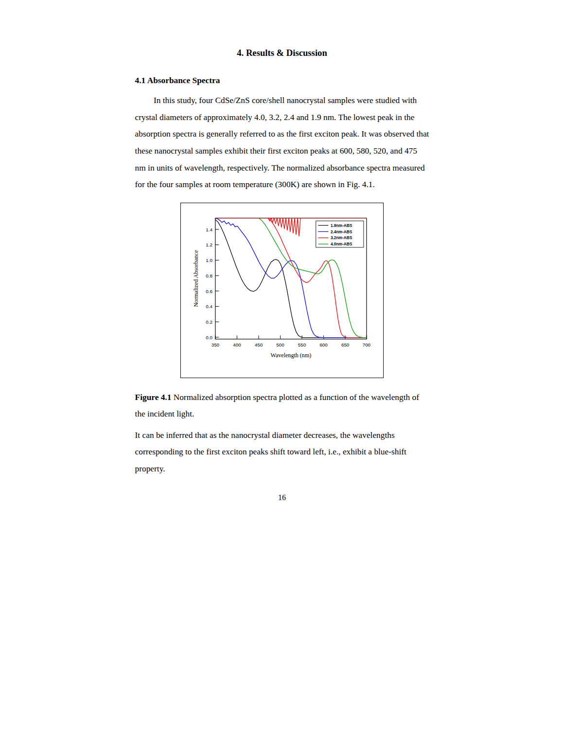4. Results & Discussion
4.1 Absorbance Spectra
In this study, four CdSe/ZnS core/shell nanocrystal samples were studied with crystal diameters of approximately 4.0, 3.2, 2.4 and 1.9 nm. The lowest peak in the absorption spectra is generally referred to as the first exciton peak. It was observed that these nanocrystal samples exhibit their first exciton peaks at 600, 580, 520, and 475 nm in units of wavelength, respectively. The normalized absorbance spectra measured for the four samples at room temperature (300K) are shown in Fig. 4.1.
0.0 0.2 0.4 0.6 0.8 1.0 1.2 1.4 350 400 450 500 550 600 650 700 Wavelength (nm) Normalized Absorbance 1.9nm-ABS 2.4nm-ABS 3.2nm-ABS 4.0nm-ABS
Figure 4.1 Normalized absorption spectra plotted as a function of the wavelength of the incident light.
It can be inferred that as the nanocrystal diameter decreases, the wavelengths corresponding to the first exciton peaks shift toward left, i.e., exhibit a blue-shift property.
16